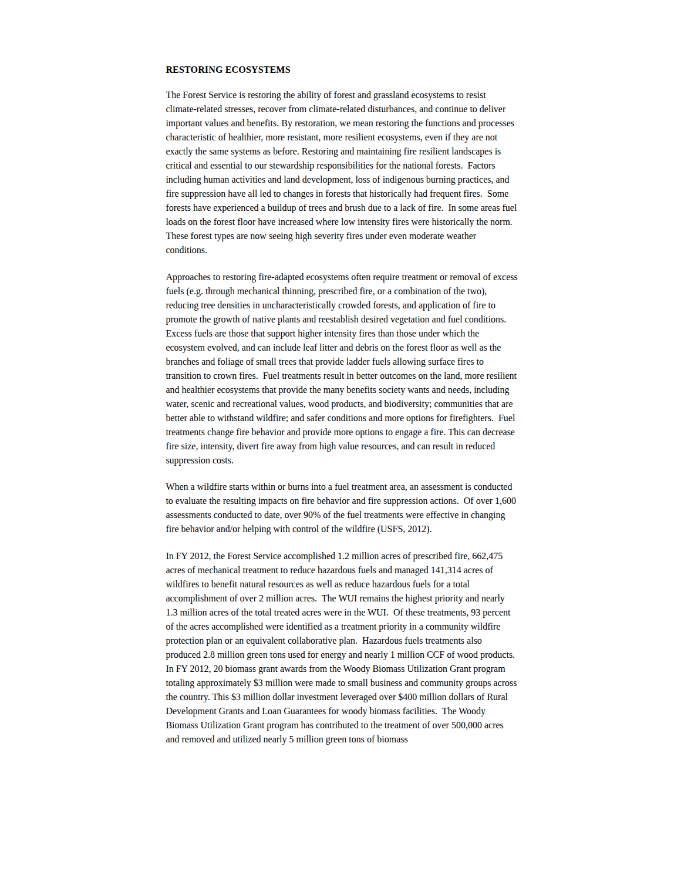RESTORING ECOSYSTEMS
The Forest Service is restoring the ability of forest and grassland ecosystems to resist climate-related stresses, recover from climate-related disturbances, and continue to deliver important values and benefits. By restoration, we mean restoring the functions and processes characteristic of healthier, more resistant, more resilient ecosystems, even if they are not exactly the same systems as before. Restoring and maintaining fire resilient landscapes is critical and essential to our stewardship responsibilities for the national forests. Factors including human activities and land development, loss of indigenous burning practices, and fire suppression have all led to changes in forests that historically had frequent fires. Some forests have experienced a buildup of trees and brush due to a lack of fire. In some areas fuel loads on the forest floor have increased where low intensity fires were historically the norm. These forest types are now seeing high severity fires under even moderate weather conditions.
Approaches to restoring fire-adapted ecosystems often require treatment or removal of excess fuels (e.g. through mechanical thinning, prescribed fire, or a combination of the two), reducing tree densities in uncharacteristically crowded forests, and application of fire to promote the growth of native plants and reestablish desired vegetation and fuel conditions. Excess fuels are those that support higher intensity fires than those under which the ecosystem evolved, and can include leaf litter and debris on the forest floor as well as the branches and foliage of small trees that provide ladder fuels allowing surface fires to transition to crown fires. Fuel treatments result in better outcomes on the land, more resilient and healthier ecosystems that provide the many benefits society wants and needs, including water, scenic and recreational values, wood products, and biodiversity; communities that are better able to withstand wildfire; and safer conditions and more options for firefighters. Fuel treatments change fire behavior and provide more options to engage a fire. This can decrease fire size, intensity, divert fire away from high value resources, and can result in reduced suppression costs.
When a wildfire starts within or burns into a fuel treatment area, an assessment is conducted to evaluate the resulting impacts on fire behavior and fire suppression actions. Of over 1,600 assessments conducted to date, over 90% of the fuel treatments were effective in changing fire behavior and/or helping with control of the wildfire (USFS, 2012).
In FY 2012, the Forest Service accomplished 1.2 million acres of prescribed fire, 662,475 acres of mechanical treatment to reduce hazardous fuels and managed 141,314 acres of wildfires to benefit natural resources as well as reduce hazardous fuels for a total accomplishment of over 2 million acres. The WUI remains the highest priority and nearly 1.3 million acres of the total treated acres were in the WUI. Of these treatments, 93 percent of the acres accomplished were identified as a treatment priority in a community wildfire protection plan or an equivalent collaborative plan. Hazardous fuels treatments also produced 2.8 million green tons used for energy and nearly 1 million CCF of wood products. In FY 2012, 20 biomass grant awards from the Woody Biomass Utilization Grant program totaling approximately $3 million were made to small business and community groups across the country. This $3 million dollar investment leveraged over $400 million dollars of Rural Development Grants and Loan Guarantees for woody biomass facilities. The Woody Biomass Utilization Grant program has contributed to the treatment of over 500,000 acres and removed and utilized nearly 5 million green tons of biomass